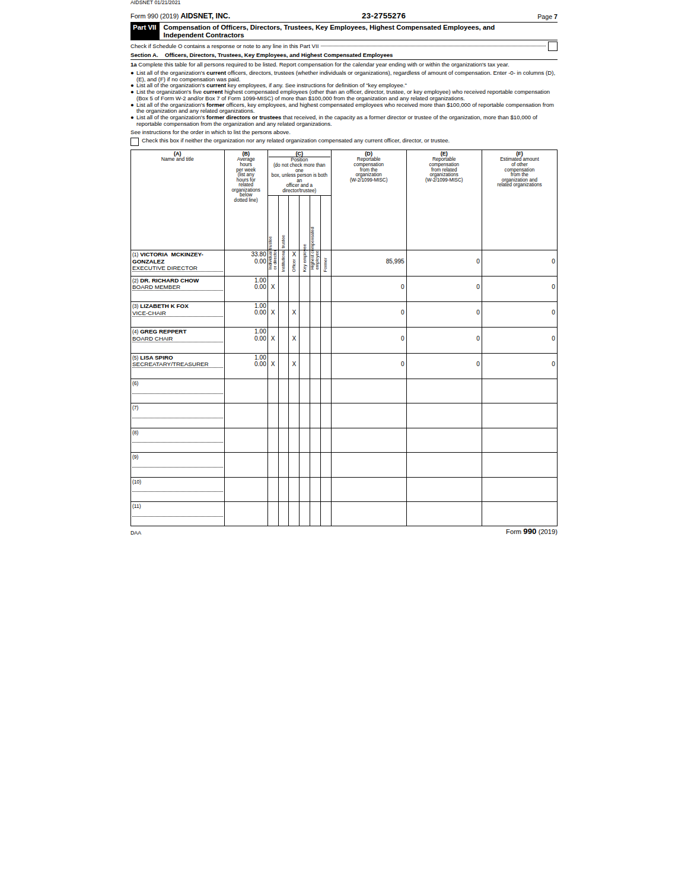AIDSNET 01/21/2021
Form 990 (2019) AIDSNET, INC.
23-2755276
Page 7
Part VII
Compensation of Officers, Directors, Trustees, Key Employees, Highest Compensated Employees, and
Independent Contractors
Check if Schedule O contains a response or note to any line in this Part VII
Section A.
Officers, Directors, Trustees, Key Employees, and Highest Compensated Employees
1a Complete this table for all persons required to be listed. Report compensation for the calendar year ending with or within the organization's tax year.
●
List all of the organization's current officers, directors, trustees (whether individuals or organizations), regardless of amount of compensation. Enter -0- in columns (D), (E), and (F) if no compensation was paid.
●
List all of the organization's current key employees, if any. See instructions for definition of "key employee."
●
List the organization's five current highest compensated employees (other than an officer, director, trustee, or key employee) who received reportable compensation (Box 5 of Form W-2 and/or Box 7 of Form 1099-MISC) of more than $100,000 from the organization and any related organizations.
●
List all of the organization's former officers, key employees, and highest compensated employees who received more than $100,000 of reportable compensation from the organization and any related organizations.
●
List all of the organization's former directors or trustees that received, in the capacity as a former director or trustee of the organization, more than $10,000 of reportable compensation from the organization and any related organizations.
See instructions for the order in which to list the persons above.
Check this box if neither the organization nor any related organization compensated any current officer, director, or trustee.
| (A) Name and title | (B) Average hours per week (list any hours for related organizations below dotted line) | (C) Position (do not check more than one box, unless person is both an officer and a director/trustee) | (D) Reportable compensation from the organization (W-2/1099-MISC) | (E) Reportable compensation from related organizations (W-2/1099-MISC) | (F) Estimated amount of other compensation from the organization and related organizations |
| --- | --- | --- | --- | --- | --- |
| Individual trustee or director | Institutional trustee | Officer | Key employee | Highest compensated employee | Former |
| (1) VICTORIA MCKINZEY-GONZALEZ EXECUTIVE DIRECTOR | 33.80 0.00 | | | X | | | | 85,995 | 0 | 0 |
| (2) DR. RICHARD CHOW BOARD MEMBER | 1.00 0.00 | X | | | | | | 0 | 0 | 0 |
| (3) LIZABETH K FOX VICE-CHAIR | 1.00 0.00 | X | | X | | | | 0 | 0 | 0 |
| (4) GREG REPPERT BOARD CHAIR | 1.00 0.00 | X | | X | | | | 0 | 0 | 0 |
| (5) LISA SPIRO SECREATARY/TREASURER | 1.00 0.00 | X | | X | | | | 0 | 0 | 0 |
| (6) | | | | | | | | | | |
| (7) | | | | | | | | | | |
| (8) | | | | | | | | | | |
| (9) | | | | | | | | | | |
| (10) | | | | | | | | | | |
| (11) | | | | | | | | | | |
DAA
Form 990 (2019)